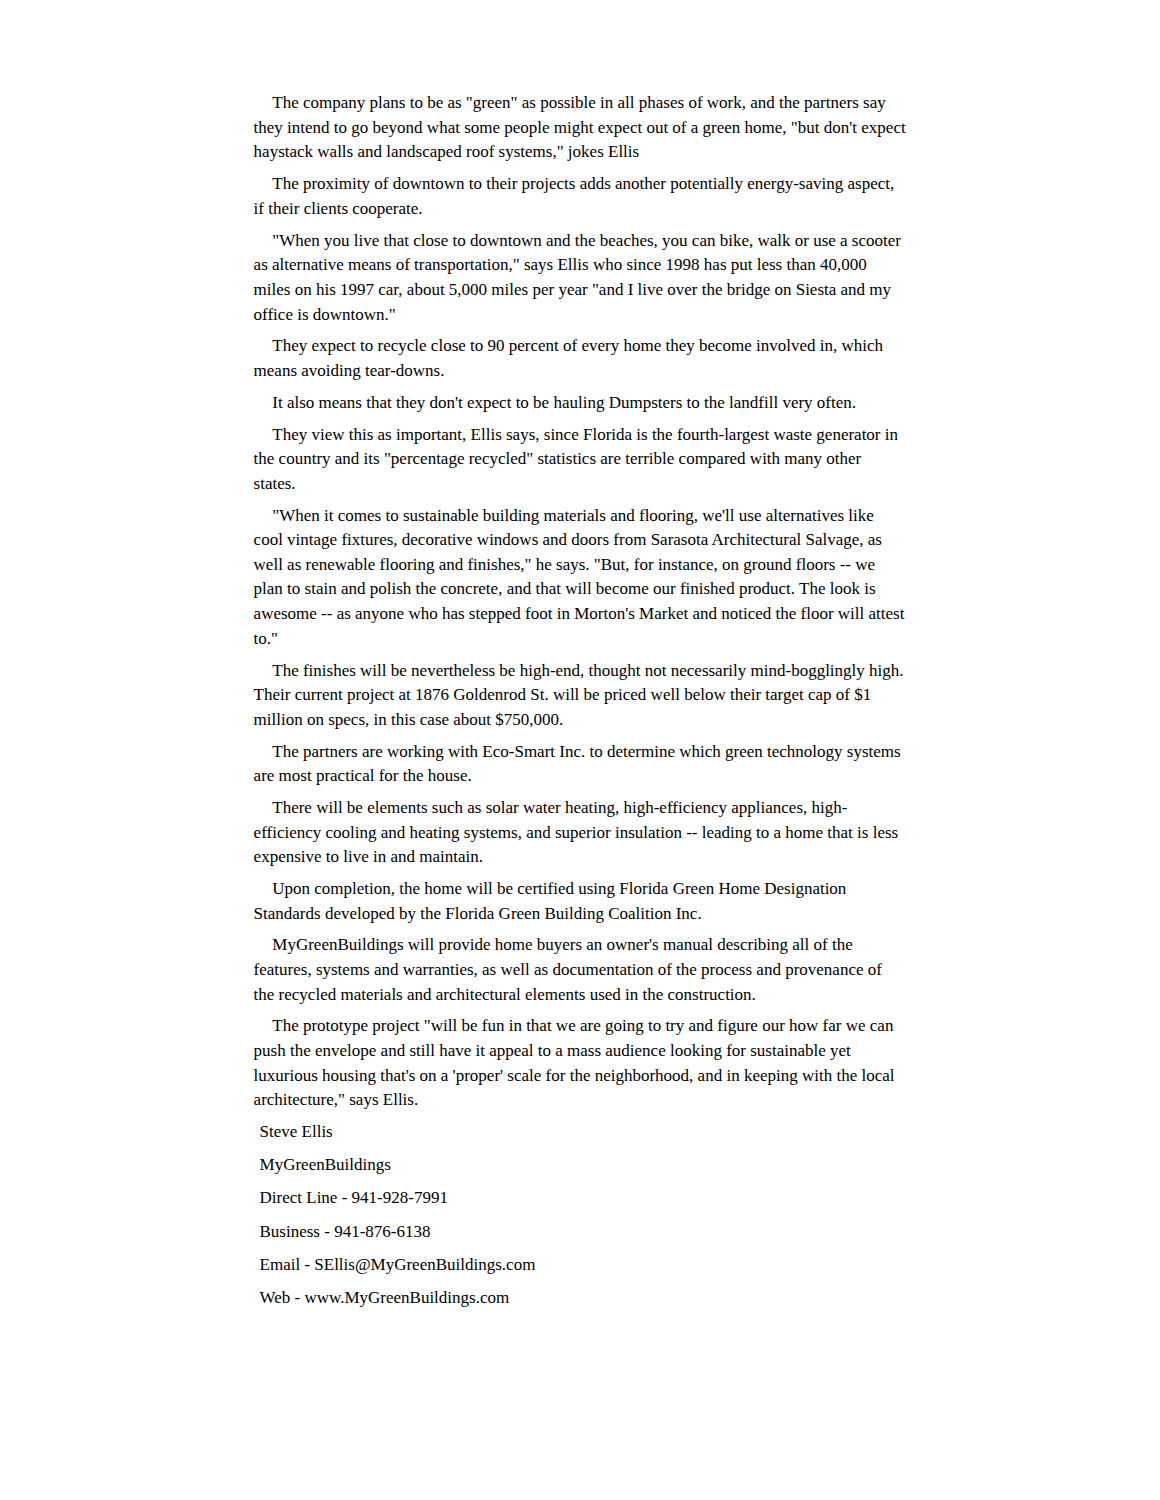The company plans to be as "green" as possible in all phases of work, and the partners say they intend to go beyond what some people might expect out of a green home, "but don't expect haystack walls and landscaped roof systems," jokes Ellis
The proximity of downtown to their projects adds another potentially energy-saving aspect, if their clients cooperate.
"When you live that close to downtown and the beaches, you can bike, walk or use a scooter as alternative means of transportation," says Ellis who since 1998 has put less than 40,000 miles on his 1997 car, about 5,000 miles per year "and I live over the bridge on Siesta and my office is downtown."
They expect to recycle close to 90 percent of every home they become involved in, which means avoiding tear-downs.
It also means that they don't expect to be hauling Dumpsters to the landfill very often.
They view this as important, Ellis says, since Florida is the fourth-largest waste generator in the country and its "percentage recycled" statistics are terrible compared with many other states.
"When it comes to sustainable building materials and flooring, we'll use alternatives like cool vintage fixtures, decorative windows and doors from Sarasota Architectural Salvage, as well as renewable flooring and finishes," he says. "But, for instance, on ground floors -- we plan to stain and polish the concrete, and that will become our finished product. The look is awesome -- as anyone who has stepped foot in Morton's Market and noticed the floor will attest to."
The finishes will be nevertheless be high-end, thought not necessarily mind-bogglingly high. Their current project at 1876 Goldenrod St. will be priced well below their target cap of $1 million on specs, in this case about $750,000.
The partners are working with Eco-Smart Inc. to determine which green technology systems are most practical for the house.
There will be elements such as solar water heating, high-efficiency appliances, high-efficiency cooling and heating systems, and superior insulation -- leading to a home that is less expensive to live in and maintain.
Upon completion, the home will be certified using Florida Green Home Designation Standards developed by the Florida Green Building Coalition Inc.
MyGreenBuildings will provide home buyers an owner's manual describing all of the features, systems and warranties, as well as documentation of the process and provenance of the recycled materials and architectural elements used in the construction.
The prototype project "will be fun in that we are going to try and figure our how far we can push the envelope and still have it appeal to a mass audience looking for sustainable yet luxurious housing that's on a 'proper' scale for the neighborhood, and in keeping with the local architecture," says Ellis.
Steve Ellis
MyGreenBuildings
Direct Line - 941-928-7991
Business - 941-876-6138
Email - SEllis@MyGreenBuildings.com
Web - www.MyGreenBuildings.com